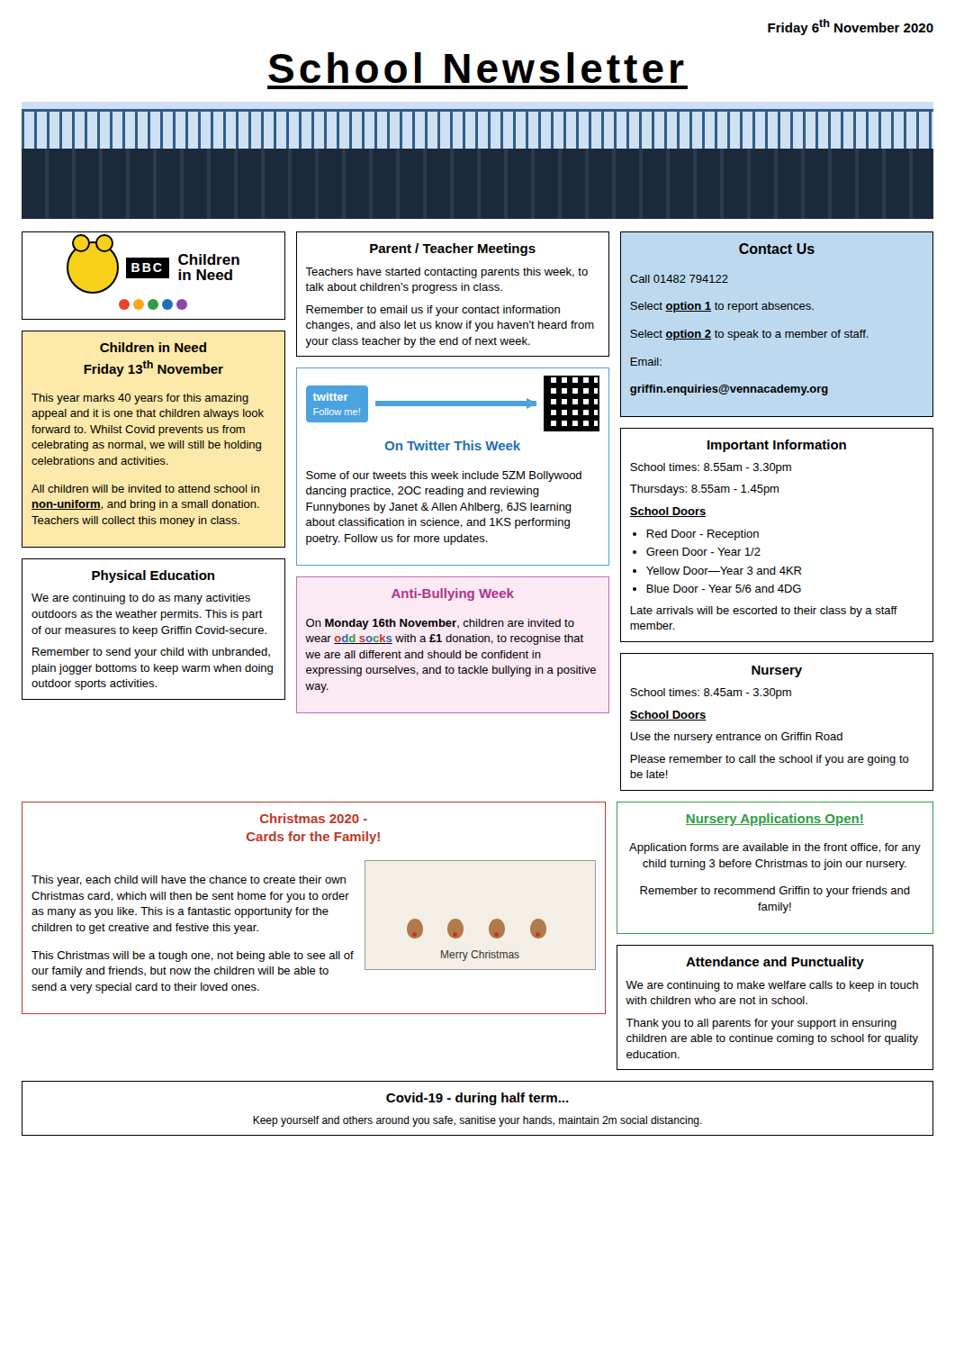Friday 6th November 2020
School Newsletter
BBC Children
in Need
Children in Need
Friday 13th November
This year marks 40 years for this amazing appeal and it is one that children always look forward to. Whilst Covid prevents us from celebrating as normal, we will still be holding celebrations and activities.
All children will be invited to attend school in non-uniform, and bring in a small donation. Teachers will collect this money in class.
Physical Education
We are continuing to do as many activities outdoors as the weather permits. This is part of our measures to keep Griffin Covid-secure.
Remember to send your child with unbranded, plain jogger bottoms to keep warm when doing outdoor sports activities.
Parent / Teacher Meetings
Teachers have started contacting parents this week, to talk about children's progress in class.
Remember to email us if your contact information changes, and also let us know if you haven't heard from your class teacher by the end of next week.
twitterFollow me!
On Twitter This Week
Some of our tweets this week include 5ZM Bollywood dancing practice, 2OC reading and reviewing Funnybones by Janet & Allen Ahlberg, 6JS learning about classification in science, and 1KS performing poetry. Follow us for more updates.
Anti-Bullying Week
On Monday 16th November, children are invited to wear odd socks with a £1 donation, to recognise that we are all different and should be confident in expressing ourselves, and to tackle bullying in a positive way.
Contact Us
Call 01482 794122
Select option 1 to report absences.
Select option 2 to speak to a member of staff.
Email:
griffin.enquiries@vennacademy.org
Important Information
School times: 8.55am - 3.30pm
Thursdays: 8.55am - 1.45pm
School Doors
Red Door - Reception
Green Door - Year 1/2
Yellow Door—Year 3 and 4KR
Blue Door - Year 5/6 and 4DG
Late arrivals will be escorted to their class by a staff member.
Nursery
School times: 8.45am - 3.30pm
School Doors
Use the nursery entrance on Griffin Road
Please remember to call the school if you are going to be late!
Christmas 2020 -
Cards for the Family!
This year, each child will have the chance to create their own Christmas card, which will then be sent home for you to order as many as you like. This is a fantastic opportunity for the children to get creative and festive this year.
This Christmas will be a tough one, not being able to see all of our family and friends, but now the children will be able to send a very special card to their loved ones.
Merry Christmas
Nursery Applications Open!
Application forms are available in the front office, for any child turning 3 before Christmas to join our nursery.
Remember to recommend Griffin to your friends and family!
Attendance and Punctuality
We are continuing to make welfare calls to keep in touch with children who are not in school.
Thank you to all parents for your support in ensuring children are able to continue coming to school for quality education.
Covid-19 - during half term...
Keep yourself and others around you safe, sanitise your hands, maintain 2m social distancing.